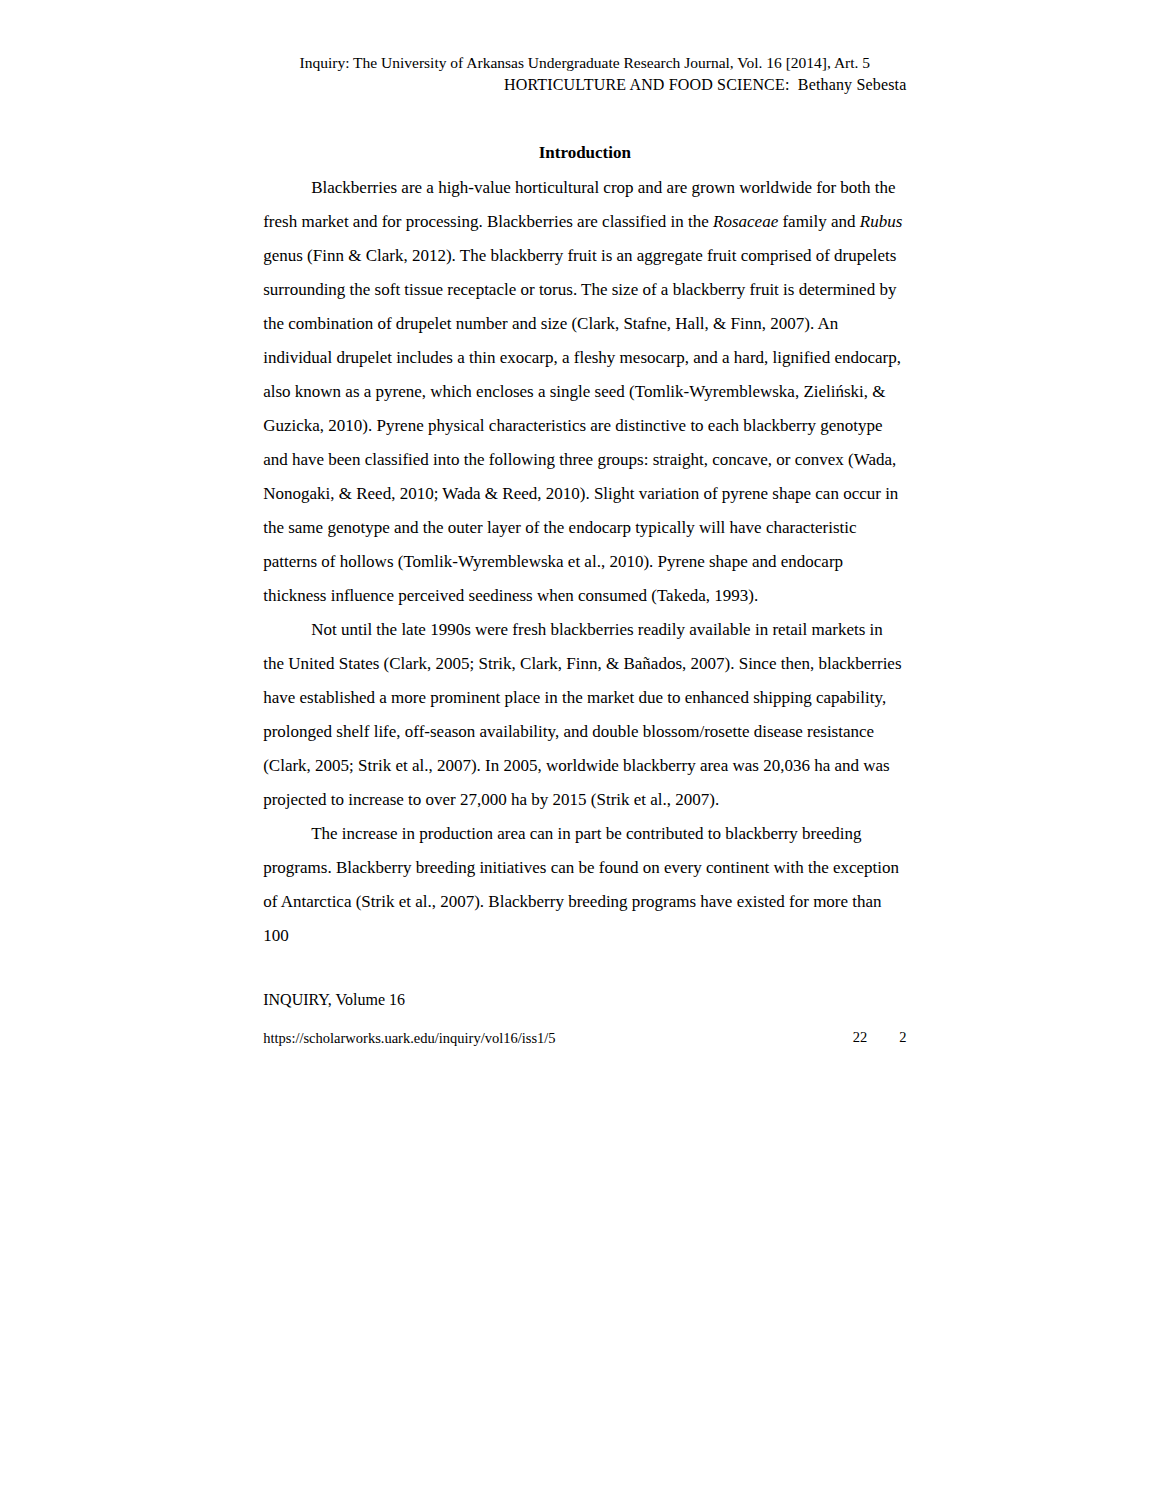Inquiry: The University of Arkansas Undergraduate Research Journal, Vol. 16 [2014], Art. 5
HORTICULTURE AND FOOD SCIENCE: Bethany Sebesta
Introduction
Blackberries are a high-value horticultural crop and are grown worldwide for both the fresh market and for processing. Blackberries are classified in the Rosaceae family and Rubus genus (Finn & Clark, 2012). The blackberry fruit is an aggregate fruit comprised of drupelets surrounding the soft tissue receptacle or torus. The size of a blackberry fruit is determined by the combination of drupelet number and size (Clark, Stafne, Hall, & Finn, 2007). An individual drupelet includes a thin exocarp, a fleshy mesocarp, and a hard, lignified endocarp, also known as a pyrene, which encloses a single seed (Tomlik-Wyremblewska, Zieliński, & Guzicka, 2010). Pyrene physical characteristics are distinctive to each blackberry genotype and have been classified into the following three groups: straight, concave, or convex (Wada, Nonogaki, & Reed, 2010; Wada & Reed, 2010). Slight variation of pyrene shape can occur in the same genotype and the outer layer of the endocarp typically will have characteristic patterns of hollows (Tomlik-Wyremblewska et al., 2010). Pyrene shape and endocarp thickness influence perceived seediness when consumed (Takeda, 1993).
Not until the late 1990s were fresh blackberries readily available in retail markets in the United States (Clark, 2005; Strik, Clark, Finn, & Bañados, 2007). Since then, blackberries have established a more prominent place in the market due to enhanced shipping capability, prolonged shelf life, off-season availability, and double blossom/rosette disease resistance (Clark, 2005; Strik et al., 2007). In 2005, worldwide blackberry area was 20,036 ha and was projected to increase to over 27,000 ha by 2015 (Strik et al., 2007).
The increase in production area can in part be contributed to blackberry breeding programs. Blackberry breeding initiatives can be found on every continent with the exception of Antarctica (Strik et al., 2007). Blackberry breeding programs have existed for more than 100
INQUIRY, Volume 16
https://scholarworks.uark.edu/inquiry/vol16/iss1/5 222